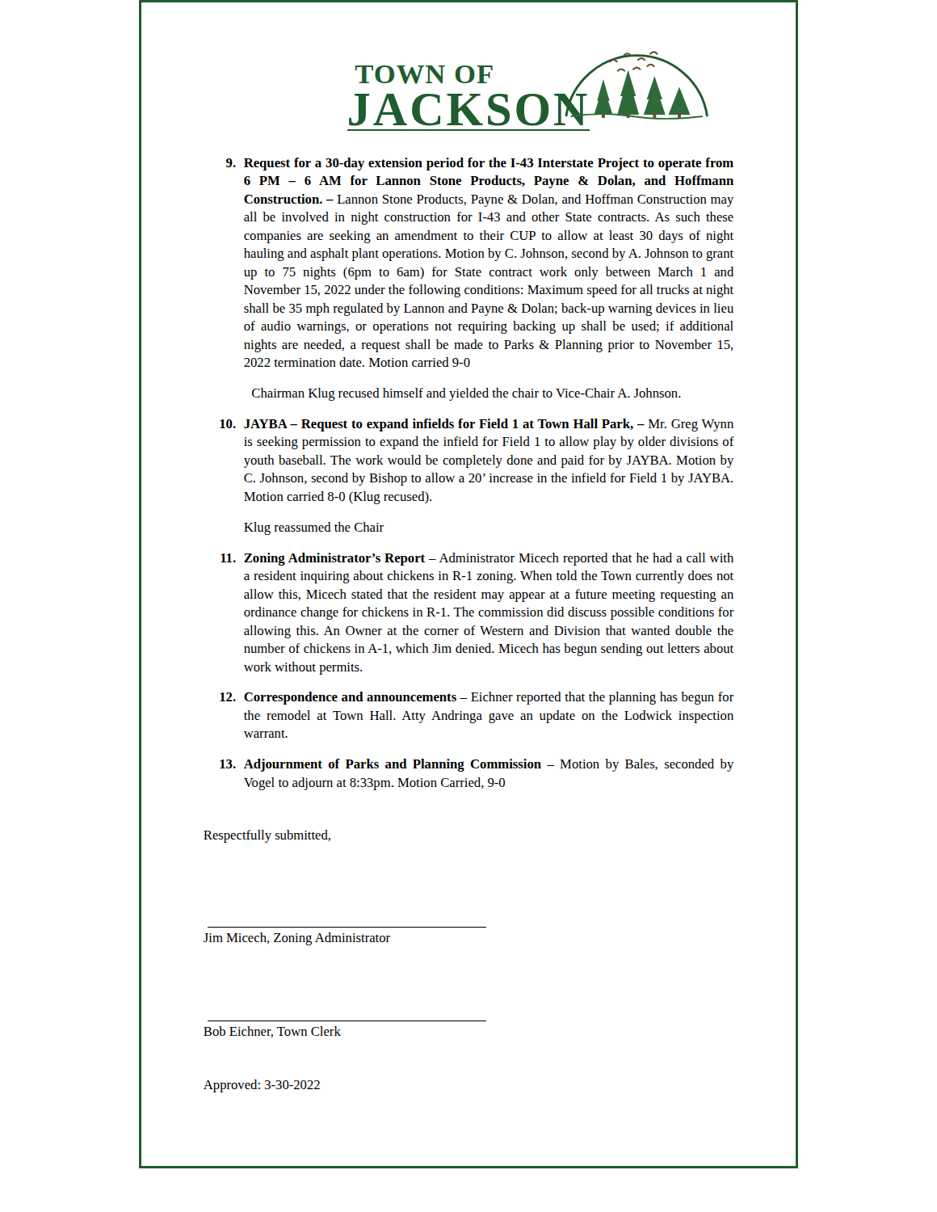TOWN OF JACKSON
9. Request for a 30-day extension period for the I-43 Interstate Project to operate from 6 PM – 6 AM for Lannon Stone Products, Payne & Dolan, and Hoffmann Construction. – Lannon Stone Products, Payne & Dolan, and Hoffman Construction may all be involved in night construction for I-43 and other State contracts. As such these companies are seeking an amendment to their CUP to allow at least 30 days of night hauling and asphalt plant operations. Motion by C. Johnson, second by A. Johnson to grant up to 75 nights (6pm to 6am) for State contract work only between March 1 and November 15, 2022 under the following conditions: Maximum speed for all trucks at night shall be 35 mph regulated by Lannon and Payne & Dolan; back-up warning devices in lieu of audio warnings, or operations not requiring backing up shall be used; if additional nights are needed, a request shall be made to Parks & Planning prior to November 15, 2022 termination date. Motion carried 9-0
Chairman Klug recused himself and yielded the chair to Vice-Chair A. Johnson.
10. JAYBA – Request to expand infields for Field 1 at Town Hall Park, – Mr. Greg Wynn is seeking permission to expand the infield for Field 1 to allow play by older divisions of youth baseball. The work would be completely done and paid for by JAYBA. Motion by C. Johnson, second by Bishop to allow a 20’ increase in the infield for Field 1 by JAYBA. Motion carried 8-0 (Klug recused).
Klug reassumed the Chair
11. Zoning Administrator’s Report – Administrator Micech reported that he had a call with a resident inquiring about chickens in R-1 zoning. When told the Town currently does not allow this, Micech stated that the resident may appear at a future meeting requesting an ordinance change for chickens in R-1. The commission did discuss possible conditions for allowing this. An Owner at the corner of Western and Division that wanted double the number of chickens in A-1, which Jim denied. Micech has begun sending out letters about work without permits.
12. Correspondence and announcements – Eichner reported that the planning has begun for the remodel at Town Hall. Atty Andringa gave an update on the Lodwick inspection warrant.
13. Adjournment of Parks and Planning Commission – Motion by Bales, seconded by Vogel to adjourn at 8:33pm. Motion Carried, 9-0
Respectfully submitted,
Jim Micech, Zoning Administrator
Bob Eichner, Town Clerk
Approved: 3-30-2022